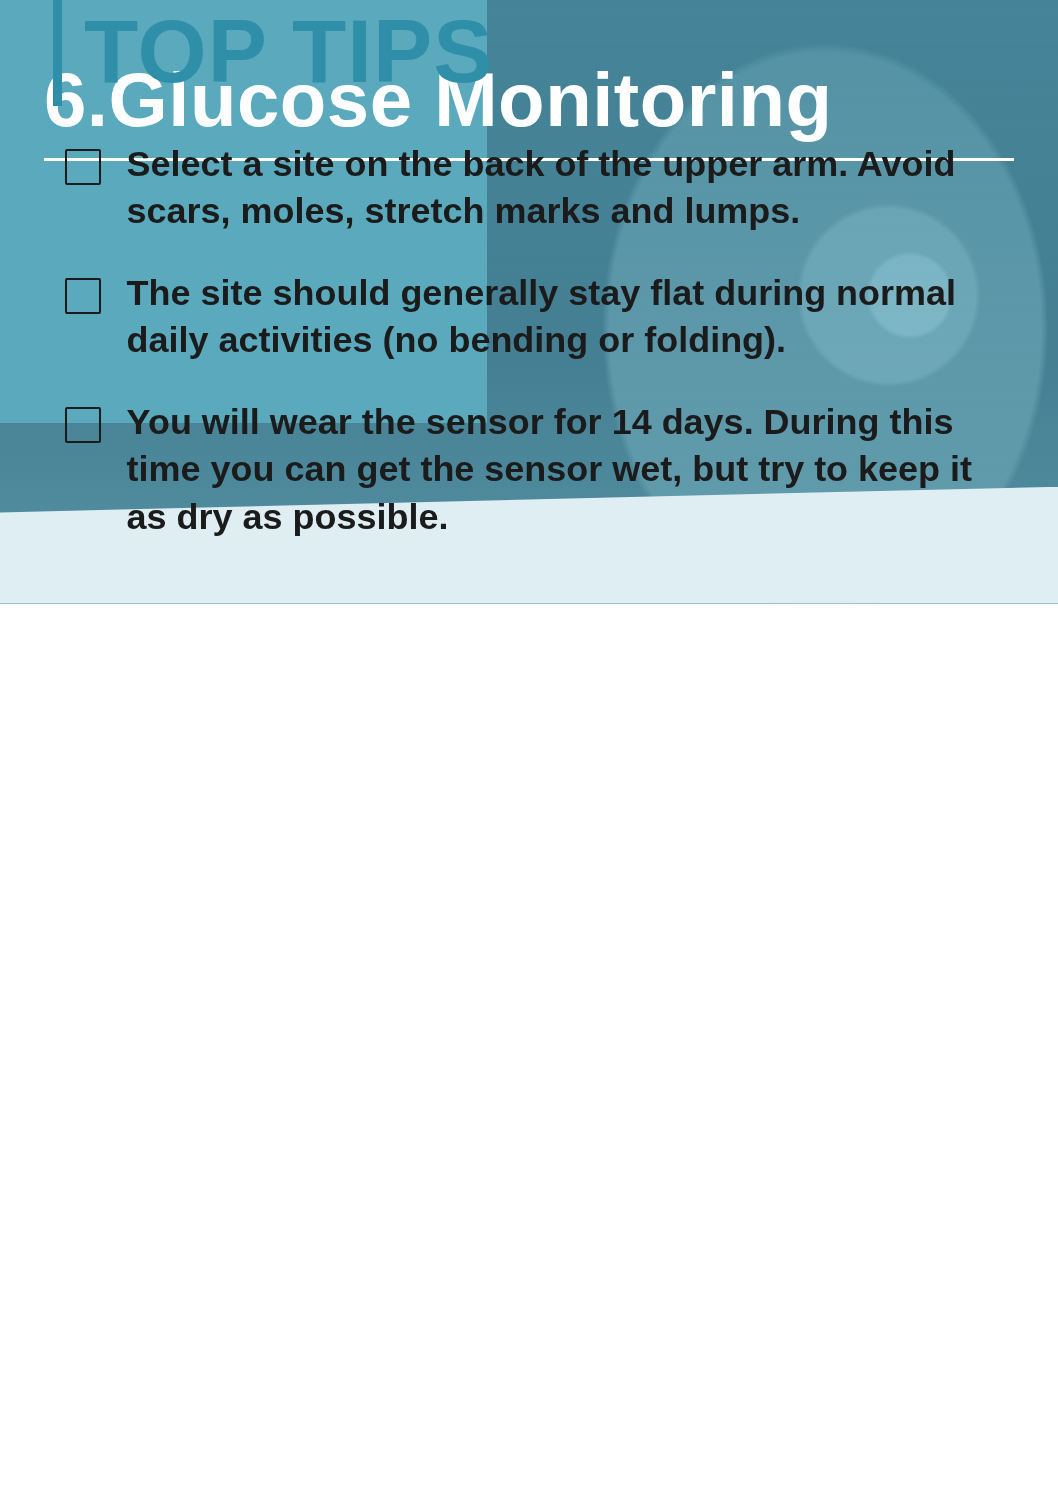6.Glucose Monitoring
TOP TIPS
Select a site on the back of the upper arm. Avoid scars, moles, stretch marks and lumps.
The site should generally stay flat during normal daily activities (no bending or folding).
You will wear the sensor for 14 days. During this time you can get the sensor wet, but try to keep it as dry as possible.